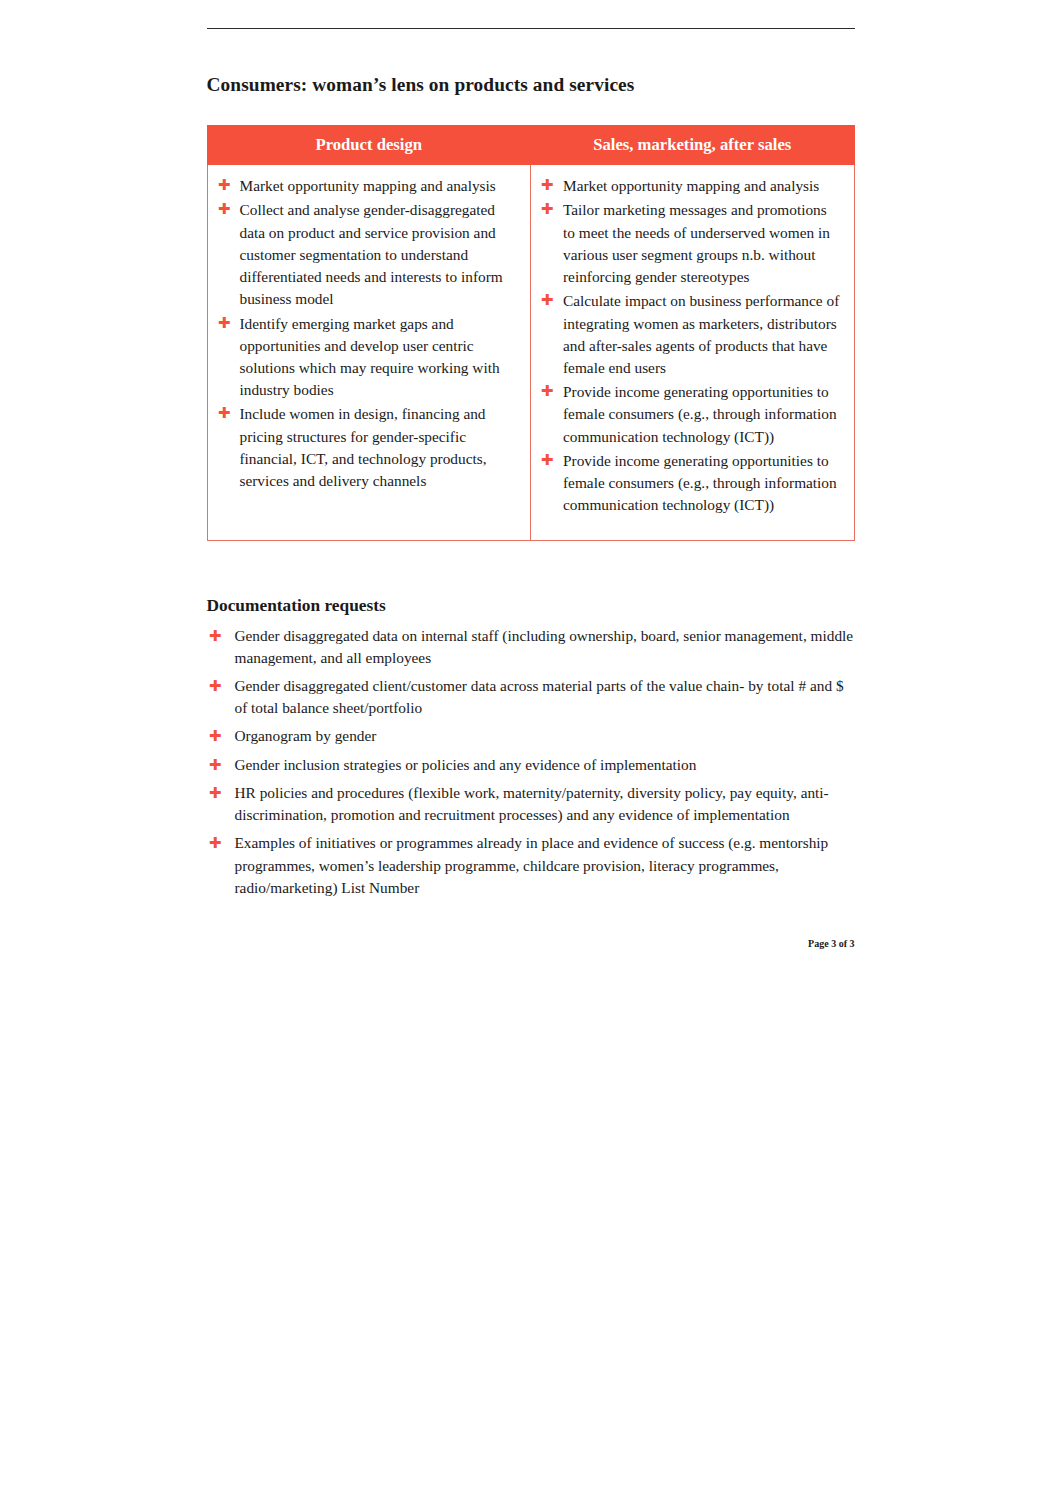Consumers: woman’s lens on products and services
| Product design | Sales, marketing, after sales |
| --- | --- |
| Market opportunity mapping and analysis Collect and analyse gender-disaggregated data on product and service provision and customer segmentation to understand differentiated needs and interests to inform business model Identify emerging market gaps and opportunities and develop user centric solutions which may require working with industry bodies Include women in design, financing and pricing structures for gender-specific financial, ICT, and technology products, services and delivery channels | Market opportunity mapping and analysis Tailor marketing messages and promotions to meet the needs of underserved women in various user segment groups n.b. without reinforcing gender stereotypes Calculate impact on business performance of integrating women as marketers, distributors and after-sales agents of products that have female end users Provide income generating opportunities to female consumers (e.g., through information communication technology (ICT)) Provide income generating opportunities to female consumers (e.g., through information communication technology (ICT)) |
Documentation requests
Gender disaggregated data on internal staff (including ownership, board, senior management, middle management, and all employees
Gender disaggregated client/customer data across material parts of the value chain- by total # and $ of total balance sheet/portfolio
Organogram by gender
Gender inclusion strategies or policies and any evidence of implementation
HR policies and procedures (flexible work, maternity/paternity, diversity policy, pay equity, anti-discrimination, promotion and recruitment processes) and any evidence of implementation
Examples of initiatives or programmes already in place and evidence of success (e.g. mentorship programmes, women’s leadership programme, childcare provision, literacy programmes, radio/marketing) List Number
Page 3 of 3